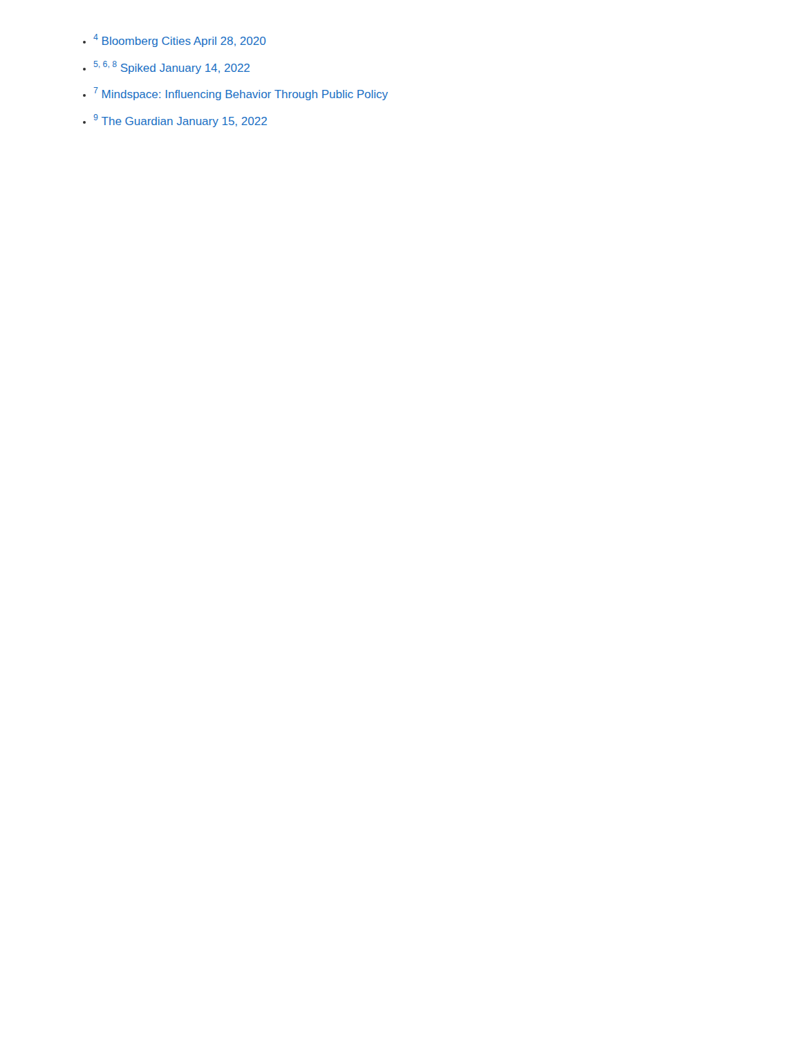4 Bloomberg Cities April 28, 2020
5, 6, 8 Spiked January 14, 2022
7 Mindspace: Influencing Behavior Through Public Policy
9 The Guardian January 15, 2022